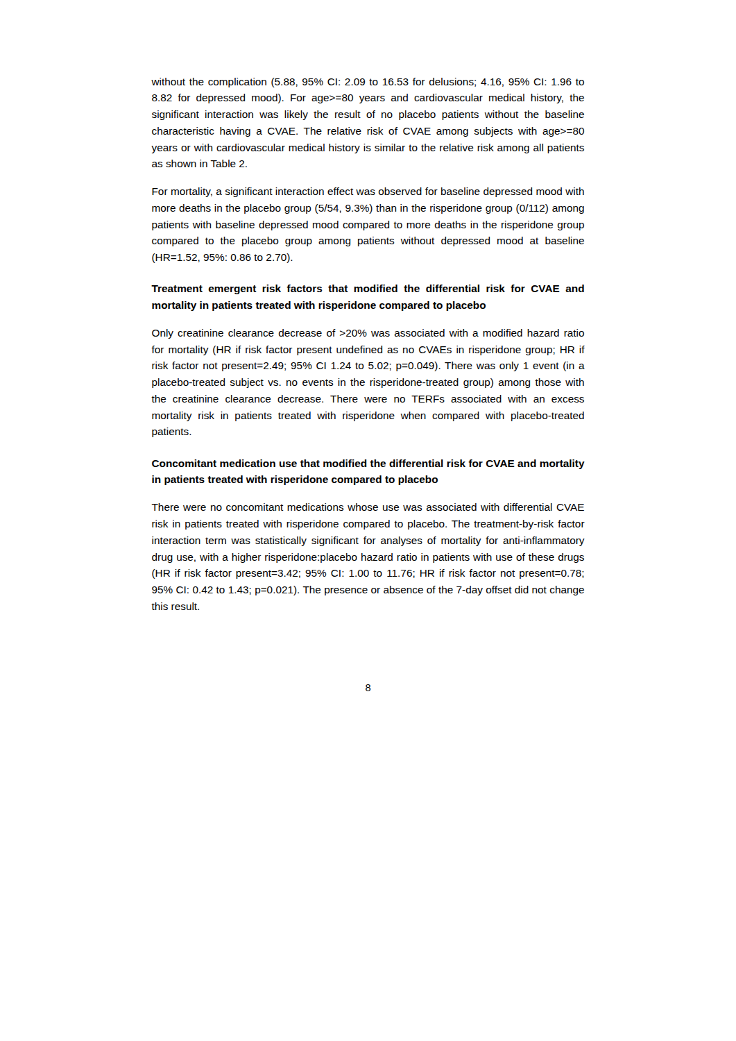without the complication (5.88, 95% CI: 2.09 to 16.53 for delusions; 4.16, 95% CI: 1.96 to 8.82 for depressed mood). For age>=80 years and cardiovascular medical history, the significant interaction was likely the result of no placebo patients without the baseline characteristic having a CVAE. The relative risk of CVAE among subjects with age>=80 years or with cardiovascular medical history is similar to the relative risk among all patients as shown in Table 2.
For mortality, a significant interaction effect was observed for baseline depressed mood with more deaths in the placebo group (5/54, 9.3%) than in the risperidone group (0/112) among patients with baseline depressed mood compared to more deaths in the risperidone group compared to the placebo group among patients without depressed mood at baseline (HR=1.52, 95%: 0.86 to 2.70).
Treatment emergent risk factors that modified the differential risk for CVAE and mortality in patients treated with risperidone compared to placebo
Only creatinine clearance decrease of >20% was associated with a modified hazard ratio for mortality (HR if risk factor present undefined as no CVAEs in risperidone group; HR if risk factor not present=2.49; 95% CI 1.24 to 5.02; p=0.049). There was only 1 event (in a placebo-treated subject vs. no events in the risperidone-treated group) among those with the creatinine clearance decrease. There were no TERFs associated with an excess mortality risk in patients treated with risperidone when compared with placebo-treated patients.
Concomitant medication use that modified the differential risk for CVAE and mortality in patients treated with risperidone compared to placebo
There were no concomitant medications whose use was associated with differential CVAE risk in patients treated with risperidone compared to placebo. The treatment-by-risk factor interaction term was statistically significant for analyses of mortality for anti-inflammatory drug use, with a higher risperidone:placebo hazard ratio in patients with use of these drugs (HR if risk factor present=3.42; 95% CI: 1.00 to 11.76; HR if risk factor not present=0.78; 95% CI: 0.42 to 1.43; p=0.021). The presence or absence of the 7-day offset did not change this result.
8